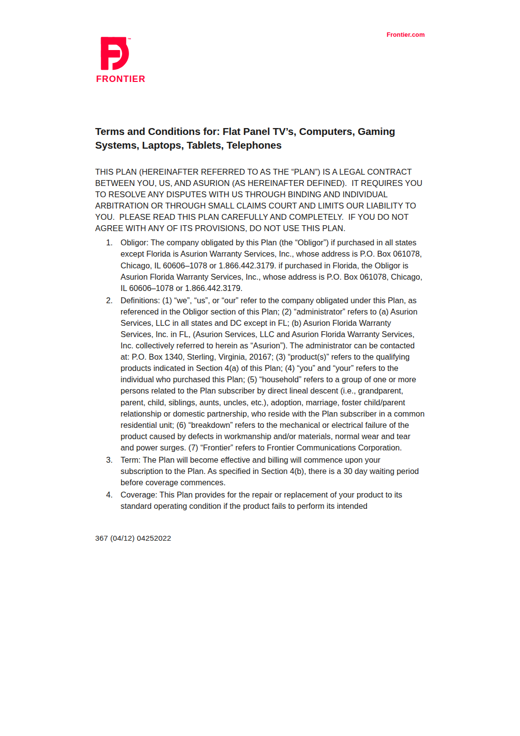Frontier.com
Frontier ™ FRONTIER
Terms and Conditions for: Flat Panel TV’s, Computers, Gaming Systems, Laptops, Tablets, Telephones
This plan (hereinafter referred to as the “Plan”) is a legal contract between you, us, and Asurion (as hereinafter defined). It requires you to resolve any disputes with us through binding and individual arbitration or through small claims court and limits our liability to you. Please read this Plan carefully and completely. If you do not agree with any of its provisions, do not use this Plan.
Obligor: The company obligated by this Plan (the “Obligor”) if purchased in all states except Florida is Asurion Warranty Services, Inc., whose address is P.O. Box 061078, Chicago, IL 60606–1078 or 1.866.442.3179. if purchased in Florida, the Obligor is Asurion Florida Warranty Services, Inc., whose address is P.O. Box 061078, Chicago, IL 60606–1078 or 1.866.442.3179.
Definitions: (1) “we”, “us”, or “our” refer to the company obligated under this Plan, as referenced in the Obligor section of this Plan; (2) “administrator” refers to (a) Asurion Services, LLC in all states and DC except in FL; (b) Asurion Florida Warranty Services, Inc. in FL, (Asurion Services, LLC and Asurion Florida Warranty Services, Inc. collectively referred to herein as “Asurion”). The administrator can be contacted at: P.O. Box 1340, Sterling, Virginia, 20167; (3) “product(s)” refers to the qualifying products indicated in Section 4(a) of this Plan; (4) “you” and “your” refers to the individual who purchased this Plan; (5) “household” refers to a group of one or more persons related to the Plan subscriber by direct lineal descent (i.e., grandparent, parent, child, siblings, aunts, uncles, etc.), adoption, marriage, foster child/parent relationship or domestic partnership, who reside with the Plan subscriber in a common residential unit; (6) “breakdown” refers to the mechanical or electrical failure of the product caused by defects in workmanship and/or materials, normal wear and tear and power surges. (7) “Frontier” refers to Frontier Communications Corporation.
Term: The Plan will become effective and billing will commence upon your subscription to the Plan. As specified in Section 4(b), there is a 30 day waiting period before coverage commences.
Coverage: This Plan provides for the repair or replacement of your product to its standard operating condition if the product fails to perform its intended
367 (04/12) 04252022